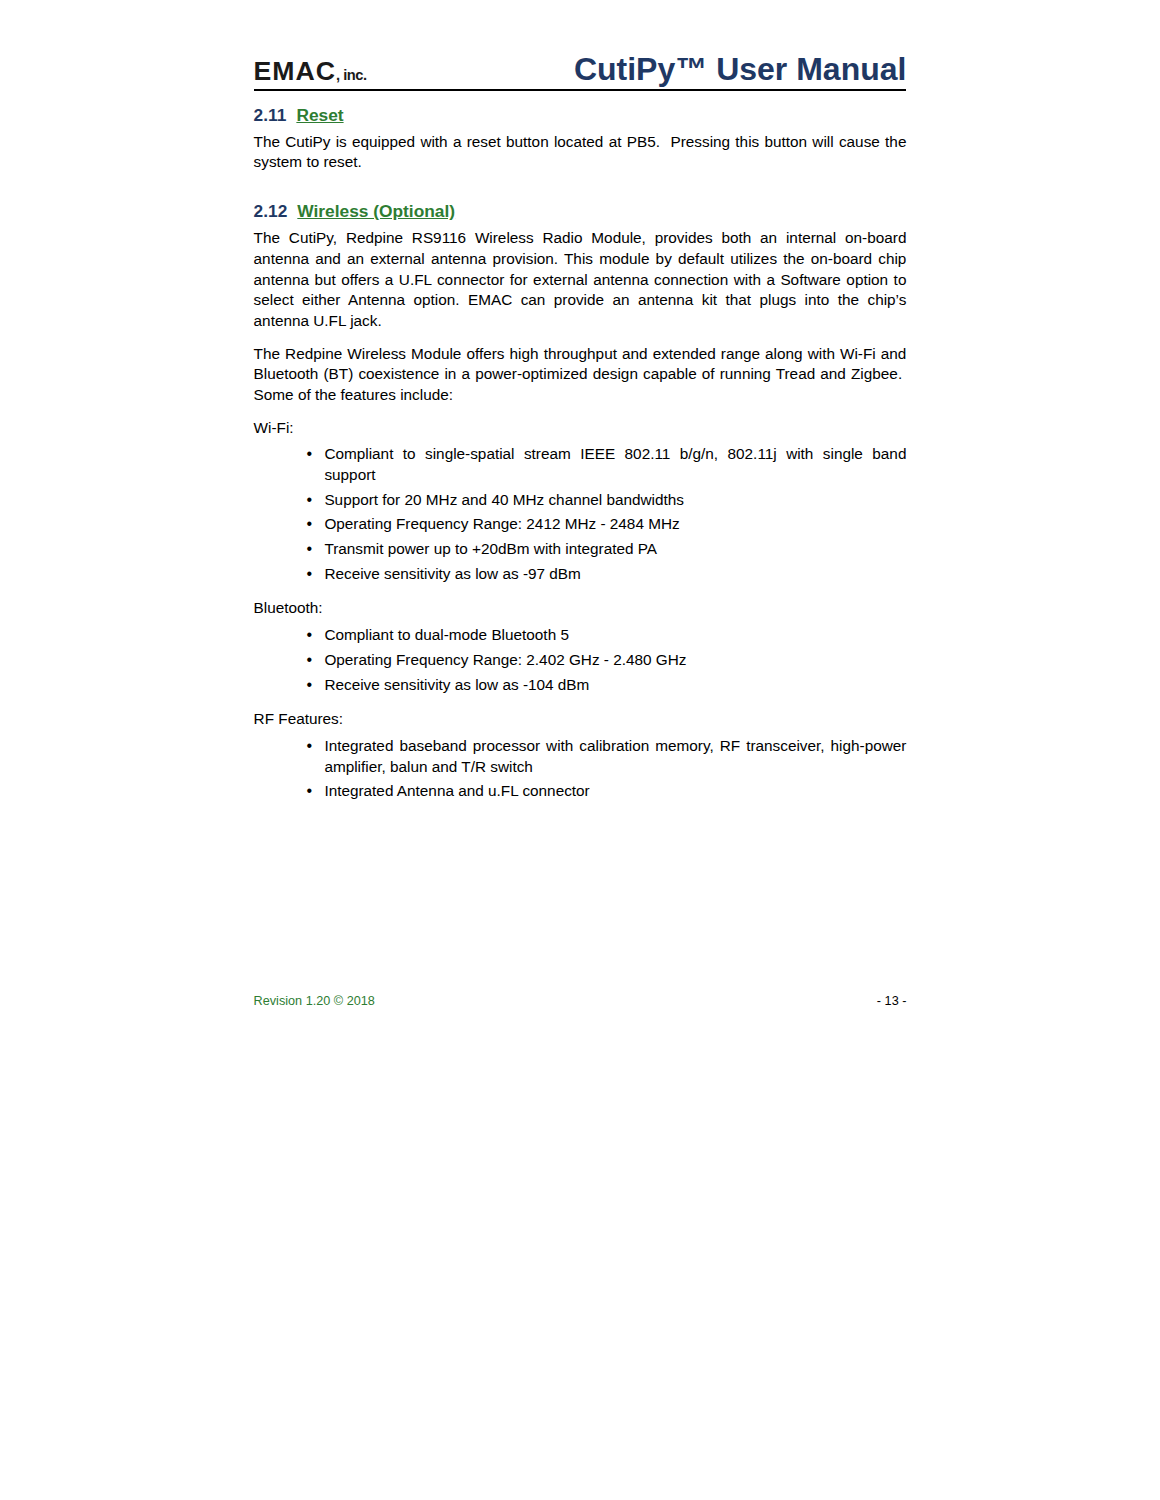EMAC, inc.
CutiPy™ User Manual
2.11 Reset
The CutiPy is equipped with a reset button located at PB5. Pressing this button will cause the system to reset.
2.12 Wireless (Optional)
The CutiPy, Redpine RS9116 Wireless Radio Module, provides both an internal on-board antenna and an external antenna provision. This module by default utilizes the on-board chip antenna but offers a U.FL connector for external antenna connection with a Software option to select either Antenna option. EMAC can provide an antenna kit that plugs into the chip’s antenna U.FL jack.
The Redpine Wireless Module offers high throughput and extended range along with Wi-Fi and Bluetooth (BT) coexistence in a power-optimized design capable of running Tread and Zigbee. Some of the features include:
Wi-Fi:
Compliant to single-spatial stream IEEE 802.11 b/g/n, 802.11j with single band support
Support for 20 MHz and 40 MHz channel bandwidths
Operating Frequency Range: 2412 MHz - 2484 MHz
Transmit power up to +20dBm with integrated PA
Receive sensitivity as low as -97 dBm
Bluetooth:
Compliant to dual-mode Bluetooth 5
Operating Frequency Range: 2.402 GHz - 2.480 GHz
Receive sensitivity as low as -104 dBm
RF Features:
Integrated baseband processor with calibration memory, RF transceiver, high-power amplifier, balun and T/R switch
Integrated Antenna and u.FL connector
Revision 1.20 © 2018
- 13 -